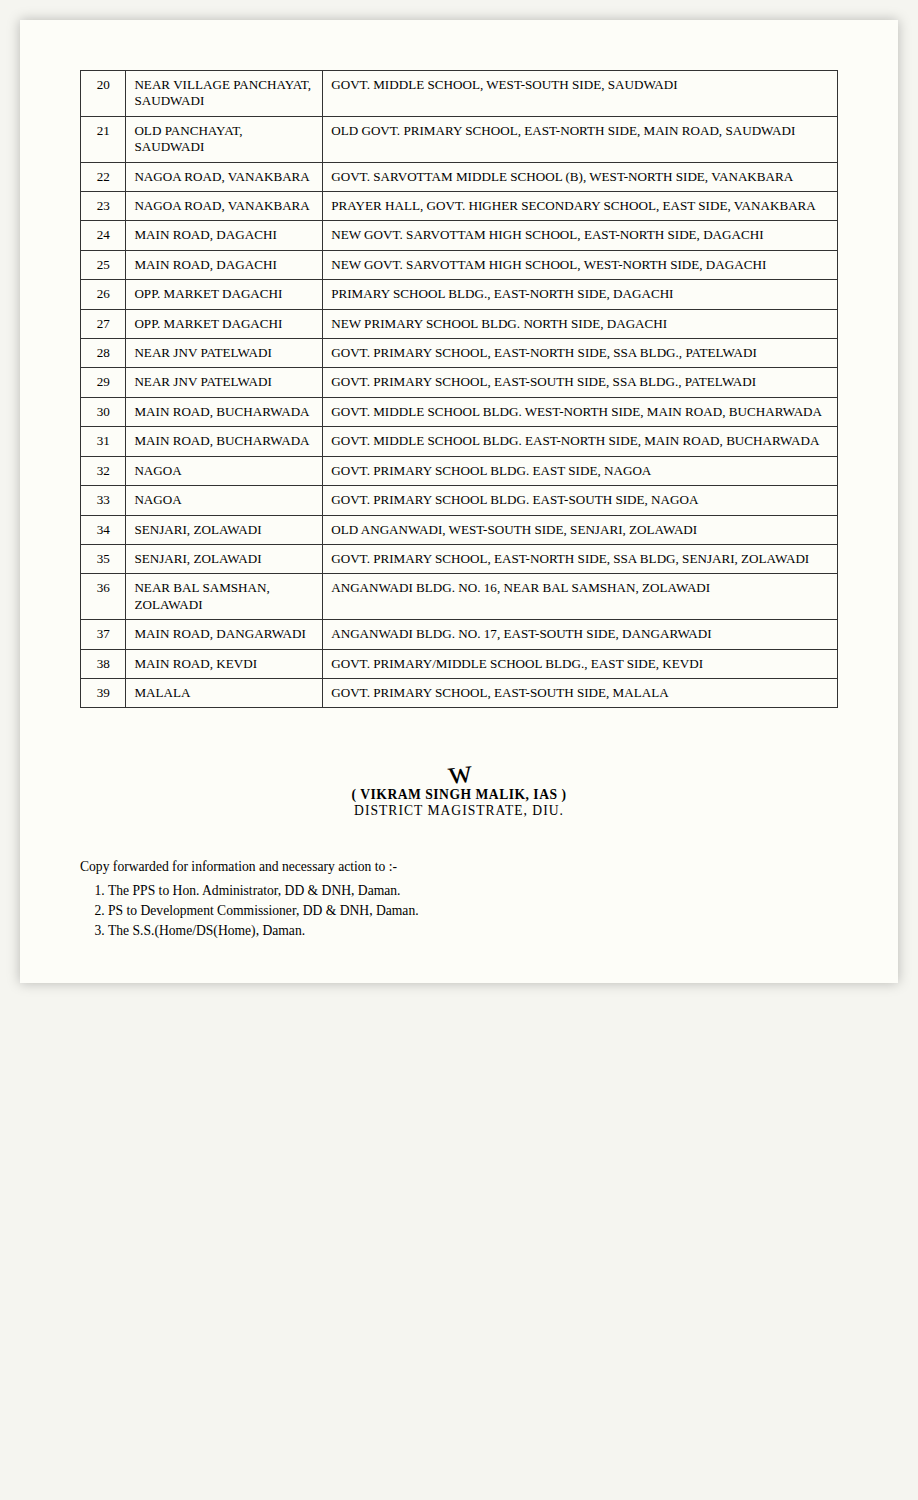| 20 | Near Village Panchayat, Saudwadi | Govt. Middle School, West-South Side, Saudwadi |
| 21 | Old Panchayat, Saudwadi | Old Govt. Primary School, East-North Side, Main Road, Saudwadi |
| 22 | Nagoa Road, Vanakbara | Govt. Sarvottam Middle School (B), West-North Side, Vanakbara |
| 23 | Nagoa Road, Vanakbara | Prayer Hall, Govt. Higher Secondary School, East Side, Vanakbara |
| 24 | Main Road, Dagachi | New Govt. Sarvottam High School, East-North Side, Dagachi |
| 25 | Main Road, Dagachi | New Govt. Sarvottam High School, West-North Side, Dagachi |
| 26 | Opp. Market Dagachi | Primary School Bldg., East-North Side, Dagachi |
| 27 | Opp. Market Dagachi | New Primary School Bldg. North Side, Dagachi |
| 28 | Near JNV Patelwadi | Govt. Primary School, East-North Side, SSA Bldg., Patelwadi |
| 29 | Near JNV Patelwadi | Govt. Primary School, East-South Side, SSA Bldg., Patelwadi |
| 30 | Main Road, Bucharwada | Govt. Middle School Bldg. West-North Side, Main Road, Bucharwada |
| 31 | Main Road, Bucharwada | Govt. Middle School Bldg. East-North Side, Main Road, Bucharwada |
| 32 | Nagoa | Govt. Primary School Bldg. East Side, Nagoa |
| 33 | Nagoa | Govt. Primary School Bldg. East-South Side, Nagoa |
| 34 | Senjari, Zolawadi | Old Anganwadi, West-South Side, Senjari, Zolawadi |
| 35 | Senjari, Zolawadi | Govt. Primary School, East-North Side, SSA Bldg, Senjari, Zolawadi |
| 36 | Near Bal Samshan, Zolawadi | Anganwadi Bldg. No. 16, Near Bal Samshan, Zolawadi |
| 37 | Main Road, Dangarwadi | Anganwadi Bldg. No. 17, East-South Side, Dangarwadi |
| 38 | Main Road, Kevdi | Govt. Primary/Middle School Bldg., East Side, Kevdi |
| 39 | Malala | Govt. Primary School, East-South Side, Malala |
 w 
( VIKRAM SINGH MALIK, IAS )
DISTRICT MAGISTRATE, DIU.
Copy forwarded for information and necessary action to :-
The PPS to Hon. Administrator, DD & DNH, Daman.
PS to Development Commissioner, DD & DNH, Daman.
The S.S.(Home/DS(Home), Daman.